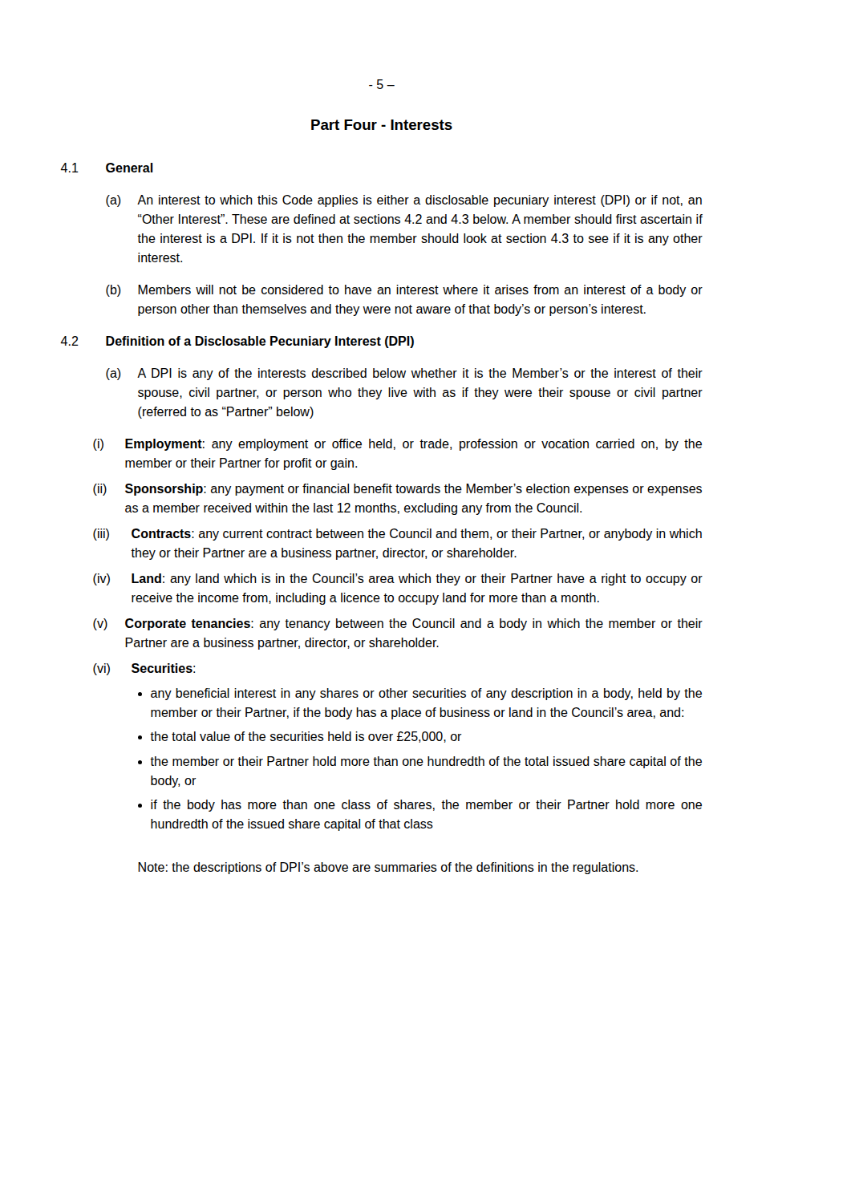- 5 –
Part Four - Interests
4.1
General
(a)
An interest to which this Code applies is either a disclosable pecuniary interest (DPI) or if not, an “Other Interest”. These are defined at sections 4.2 and 4.3 below. A member should first ascertain if the interest is a DPI. If it is not then the member should look at section 4.3 to see if it is any other interest.
(b)
Members will not be considered to have an interest where it arises from an interest of a body or person other than themselves and they were not aware of that body’s or person’s interest.
4.2
Definition of a Disclosable Pecuniary Interest (DPI)
(a)
A DPI is any of the interests described below whether it is the Member’s or the interest of their spouse, civil partner, or person who they live with as if they were their spouse or civil partner (referred to as “Partner” below)
(i)
Employment: any employment or office held, or trade, profession or vocation carried on, by the member or their Partner for profit or gain.
(ii)
Sponsorship: any payment or financial benefit towards the Member’s election expenses or expenses as a member received within the last 12 months, excluding any from the Council.
(iii)
Contracts: any current contract between the Council and them, or their Partner, or anybody in which they or their Partner are a business partner, director, or shareholder.
(iv)
Land: any land which is in the Council’s area which they or their Partner have a right to occupy or receive the income from, including a licence to occupy land for more than a month.
(v)
Corporate tenancies: any tenancy between the Council and a body in which the member or their Partner are a business partner, director, or shareholder.
(vi)
Securities:
any beneficial interest in any shares or other securities of any description in a body, held by the member or their Partner, if the body has a place of business or land in the Council’s area, and:
the total value of the securities held is over £25,000, or
the member or their Partner hold more than one hundredth of the total issued share capital of the body, or
if the body has more than one class of shares, the member or their Partner hold more one hundredth of the issued share capital of that class
Note: the descriptions of DPI’s above are summaries of the definitions in the regulations.